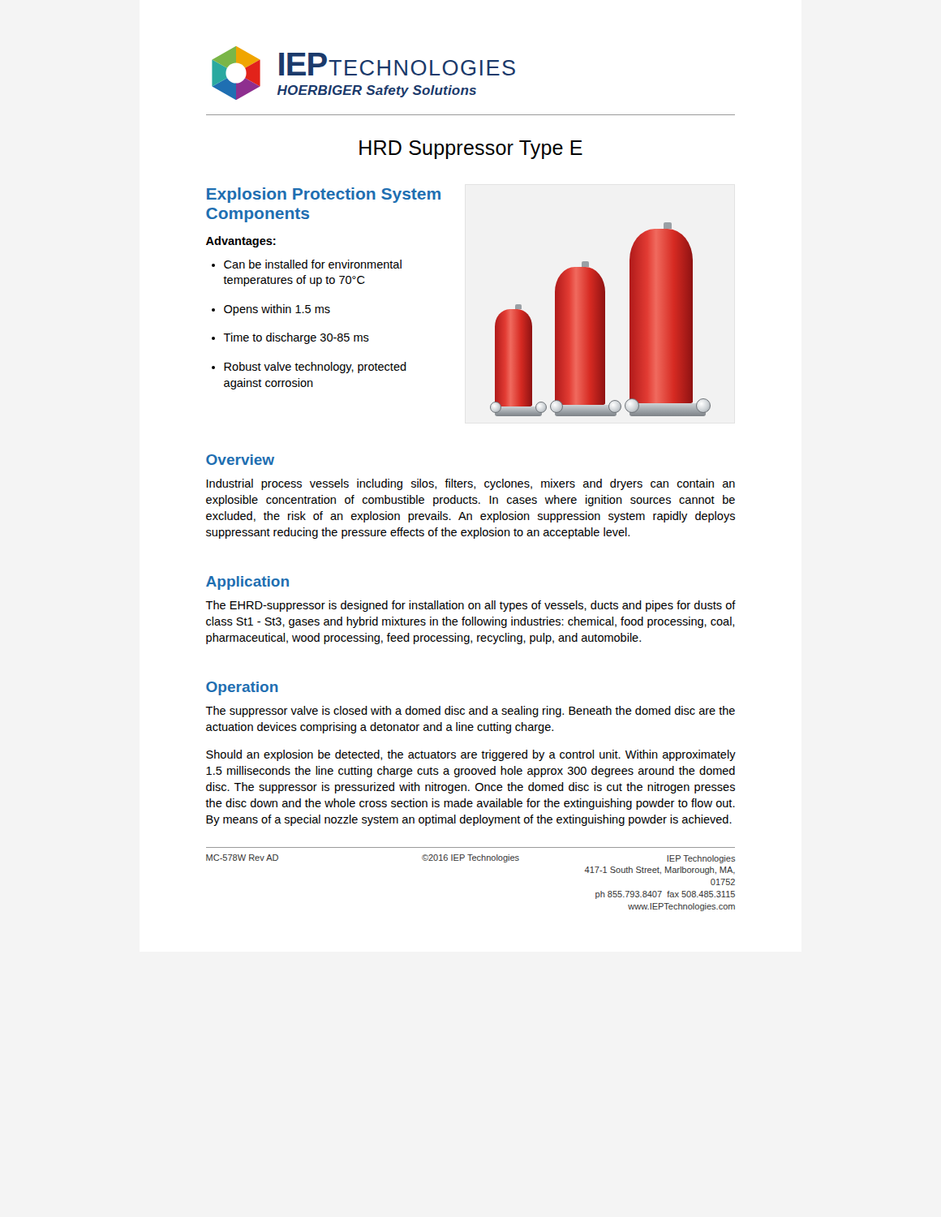IEP TECHNOLOGIES
HOERBIGER Safety Solutions
HRD Suppressor Type E
Explosion Protection System Components
Advantages:
Can be installed for environmental temperatures of up to 70°C
Opens within 1.5 ms
Time to discharge 30-85 ms
Robust valve technology, protected against corrosion
Overview
Industrial process vessels including silos, filters, cyclones, mixers and dryers can contain an explosible concentration of combustible products. In cases where ignition sources cannot be excluded, the risk of an explosion prevails. An explosion suppression system rapidly deploys suppressant reducing the pressure effects of the explosion to an acceptable level.
Application
The EHRD-suppressor is designed for installation on all types of vessels, ducts and pipes for dusts of class St1 - St3, gases and hybrid mixtures in the following industries: chemical, food processing, coal, pharmaceutical, wood processing, feed processing, recycling, pulp, and automobile.
Operation
The suppressor valve is closed with a domed disc and a sealing ring. Beneath the domed disc are the actuation devices comprising a detonator and a line cutting charge.
Should an explosion be detected, the actuators are triggered by a control unit. Within approximately 1.5 milliseconds the line cutting charge cuts a grooved hole approx 300 degrees around the domed disc. The suppressor is pressurized with nitrogen. Once the domed disc is cut the nitrogen presses the disc down and the whole cross section is made available for the extinguishing powder to flow out. By means of a special nozzle system an optimal deployment of the extinguishing powder is achieved.
MC-578W Rev AD
©2016 IEP Technologies
IEP Technologies
417-1 South Street, Marlborough, MA, 01752
ph 855.793.8407 fax 508.485.3115
www.IEPTechnologies.com